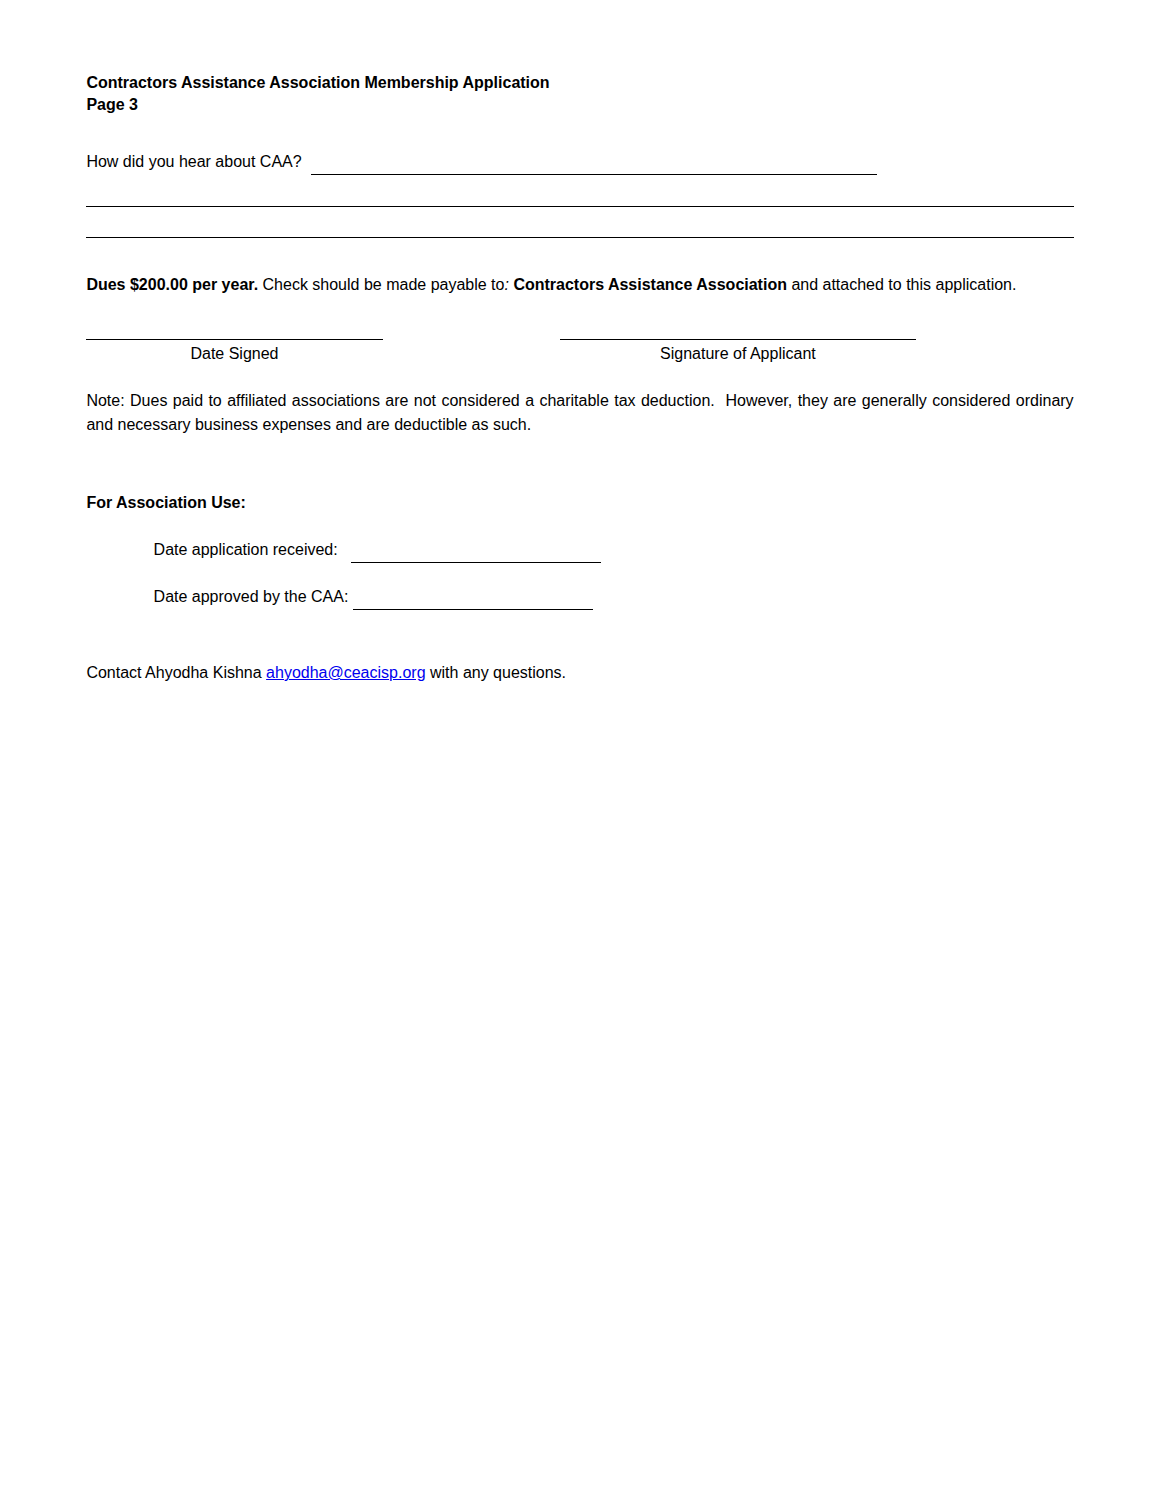Contractors Assistance Association Membership Application
Page 3
How did you hear about CAA?
Dues $200.00 per year. Check should be made payable to: Contractors Assistance Association and attached to this application.
| Date Signed | | Signature of Applicant | |
Note: Dues paid to affiliated associations are not considered a charitable tax deduction. However, they are generally considered ordinary and necessary business expenses and are deductible as such.
For Association Use:
Date application received:
Date approved by the CAA:
Contact Ahyodha Kishna ahyodha@ceacisp.org with any questions.